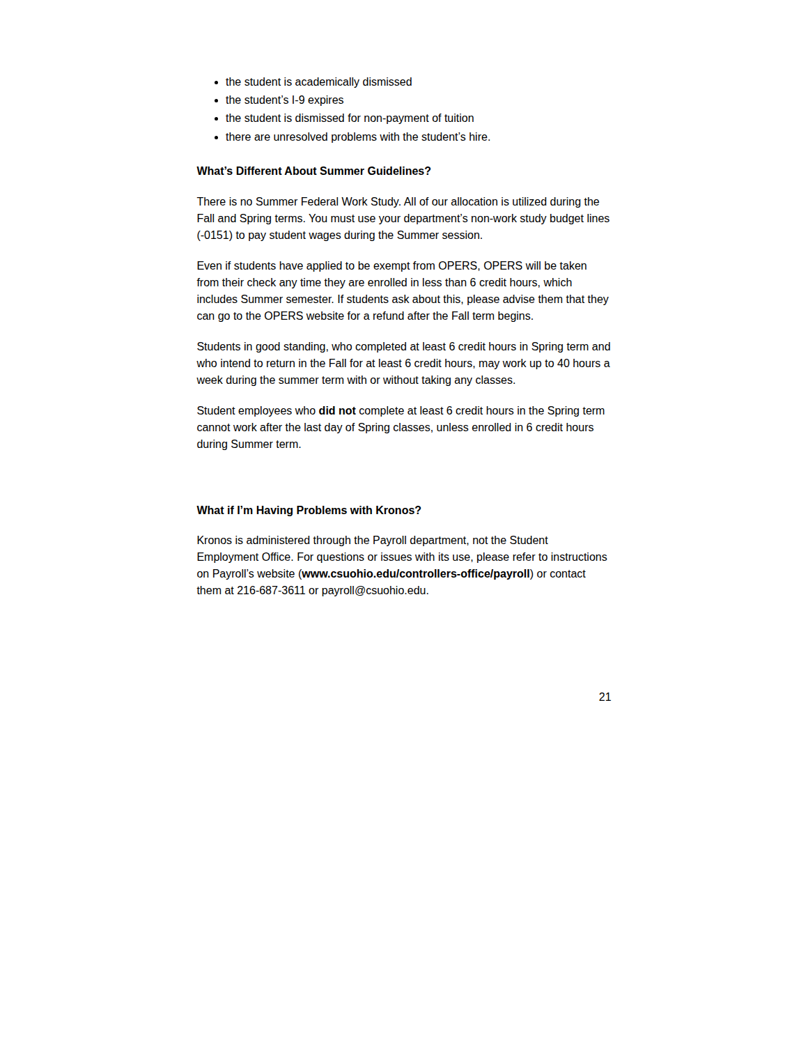the student is academically dismissed
the student’s I-9 expires
the student is dismissed for non-payment of tuition
there are unresolved problems with the student’s hire.
What’s Different About Summer Guidelines?
There is no Summer Federal Work Study. All of our allocation is utilized during the Fall and Spring terms. You must use your department’s non-work study budget lines (-0151) to pay student wages during the Summer session.
Even if students have applied to be exempt from OPERS, OPERS will be taken from their check any time they are enrolled in less than 6 credit hours, which includes Summer semester. If students ask about this, please advise them that they can go to the OPERS website for a refund after the Fall term begins.
Students in good standing, who completed at least 6 credit hours in Spring term and who intend to return in the Fall for at least 6 credit hours, may work up to 40 hours a week during the summer term with or without taking any classes.
Student employees who did not complete at least 6 credit hours in the Spring term cannot work after the last day of Spring classes, unless enrolled in 6 credit hours during Summer term.
What if I’m Having Problems with Kronos?
Kronos is administered through the Payroll department, not the Student Employment Office. For questions or issues with its use, please refer to instructions on Payroll’s website (www.csuohio.edu/controllers-office/payroll) or contact them at 216-687-3611 or payroll@csuohio.edu.
21